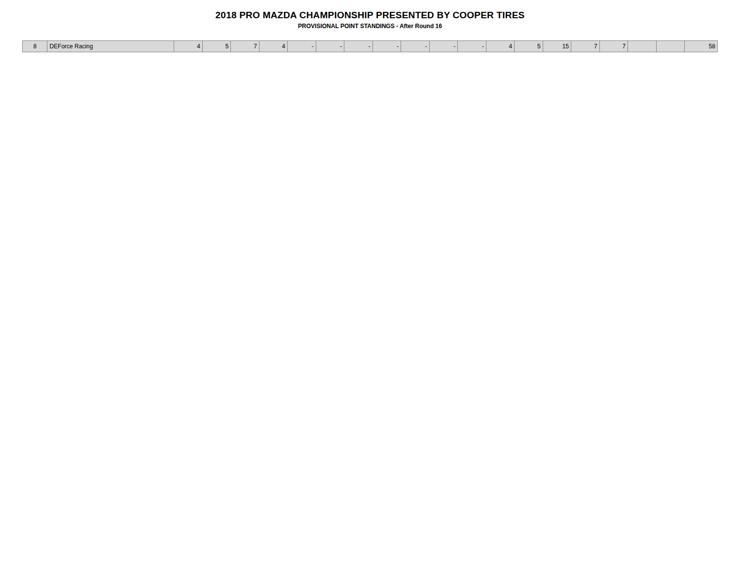2018 PRO MAZDA CHAMPIONSHIP PRESENTED BY COOPER TIRES
PROVISIONAL POINT STANDINGS - After Round 16
| 8 | DEForce Racing | 4 | 5 | 7 | 4 | - | - | - | - | - | - | - | 4 | 5 | 15 | 7 | 7 | | | 58 |